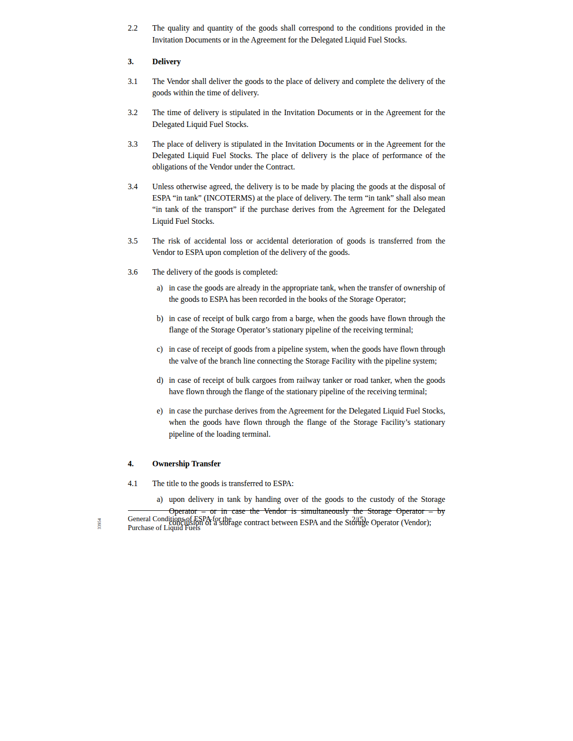2.2
The quality and quantity of the goods shall correspond to the conditions provided in the Invitation Documents or in the Agreement for the Delegated Liquid Fuel Stocks.
3. Delivery
3.1
The Vendor shall deliver the goods to the place of delivery and complete the delivery of the goods within the time of delivery.
3.2
The time of delivery is stipulated in the Invitation Documents or in the Agreement for the Delegated Liquid Fuel Stocks.
3.3
The place of delivery is stipulated in the Invitation Documents or in the Agreement for the Delegated Liquid Fuel Stocks. The place of delivery is the place of performance of the obligations of the Vendor under the Contract.
3.4
Unless otherwise agreed, the delivery is to be made by placing the goods at the disposal of ESPA “in tank” (INCOTERMS) at the place of delivery. The term “in tank” shall also mean “in tank of the transport” if the purchase derives from the Agreement for the Delegated Liquid Fuel Stocks.
3.5
The risk of accidental loss or accidental deterioration of goods is transferred from the Vendor to ESPA upon completion of the delivery of the goods.
3.6
The delivery of the goods is completed:
a) in case the goods are already in the appropriate tank, when the transfer of ownership of the goods to ESPA has been recorded in the books of the Storage Operator;
b) in case of receipt of bulk cargo from a barge, when the goods have flown through the flange of the Storage Operator’s stationary pipeline of the receiving terminal;
c) in case of receipt of goods from a pipeline system, when the goods have flown through the valve of the branch line connecting the Storage Facility with the pipeline system;
d) in case of receipt of bulk cargoes from railway tanker or road tanker, when the goods have flown through the flange of the stationary pipeline of the receiving terminal;
e) in case the purchase derives from the Agreement for the Delegated Liquid Fuel Stocks, when the goods have flown through the flange of the Storage Facility’s stationary pipeline of the loading terminal.
4. Ownership Transfer
4.1
The title to the goods is transferred to ESPA:
a) upon delivery in tank by handing over of the goods to the custody of the Storage Operator – or in case the Vendor is simultaneously the Storage Operator – by conclusion of a storage contract between ESPA and the Storage Operator (Vendor);
General Conditions of ESPA for the
Purchase of Liquid Fuels
2/(5)
33954